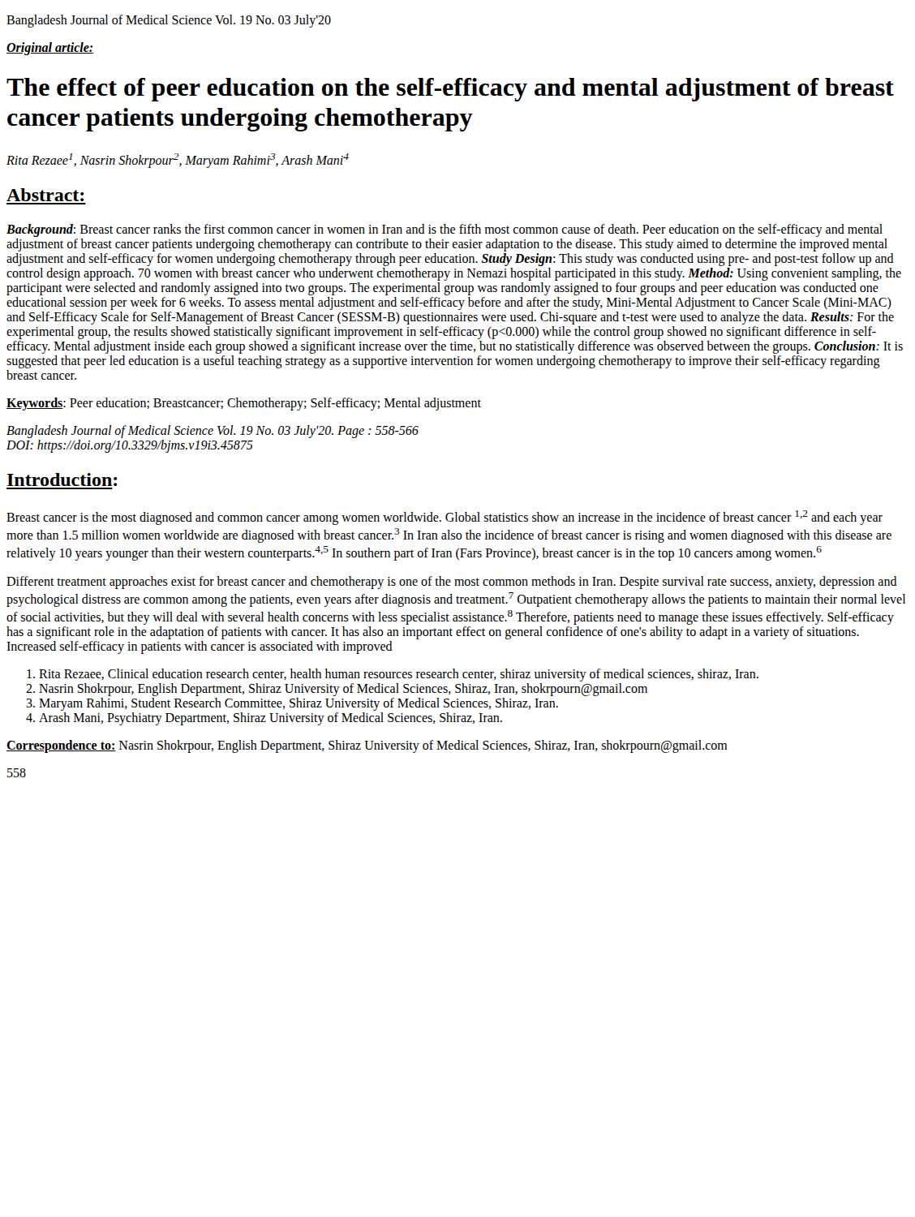Bangladesh Journal of Medical Science Vol. 19 No. 03 July'20
Original article:
The effect of peer education on the self-efficacy and mental adjustment of breast cancer patients undergoing chemotherapy
Rita Rezaee1, Nasrin Shokrpour2, Maryam Rahimi3, Arash Mani4
Abstract:
Background: Breast cancer ranks the first common cancer in women in Iran and is the fifth most common cause of death. Peer education on the self-efficacy and mental adjustment of breast cancer patients undergoing chemotherapy can contribute to their easier adaptation to the disease. This study aimed to determine the improved mental adjustment and self-efficacy for women undergoing chemotherapy through peer education. Study Design: This study was conducted using pre- and post-test follow up and control design approach. 70 women with breast cancer who underwent chemotherapy in Nemazi hospital participated in this study. Method: Using convenient sampling, the participant were selected and randomly assigned into two groups. The experimental group was randomly assigned to four groups and peer education was conducted one educational session per week for 6 weeks. To assess mental adjustment and self-efficacy before and after the study, Mini-Mental Adjustment to Cancer Scale (Mini-MAC) and Self-Efficacy Scale for Self-Management of Breast Cancer (SESSM-B) questionnaires were used. Chi-square and t-test were used to analyze the data. Results: For the experimental group, the results showed statistically significant improvement in self-efficacy (p<0.000) while the control group showed no significant difference in self-efficacy. Mental adjustment inside each group showed a significant increase over the time, but no statistically difference was observed between the groups. Conclusion: It is suggested that peer led education is a useful teaching strategy as a supportive intervention for women undergoing chemotherapy to improve their self-efficacy regarding breast cancer.
Keywords: Peer education; Breastcancer; Chemotherapy; Self-efficacy; Mental adjustment
Bangladesh Journal of Medical Science Vol. 19 No. 03 July'20. Page : 558-566
DOI: https://doi.org/10.3329/bjms.v19i3.45875
Introduction:
Breast cancer is the most diagnosed and common cancer among women worldwide. Global statistics show an increase in the incidence of breast cancer 1,2 and each year more than 1.5 million women worldwide are diagnosed with breast cancer.3 In Iran also the incidence of breast cancer is rising and women diagnosed with this disease are relatively 10 years younger than their western counterparts.4,5 In southern part of Iran (Fars Province), breast cancer is in the top 10 cancers among women.6
Different treatment approaches exist for breast cancer and chemotherapy is one of the most common methods in Iran. Despite survival rate success, anxiety, depression and psychological distress are common among the patients, even years after diagnosis and treatment.7 Outpatient chemotherapy allows the patients to maintain their normal level of social activities, but they will deal with several health concerns with less specialist assistance.8 Therefore, patients need to manage these issues effectively. Self-efficacy has a significant role in the adaptation of patients with cancer. It has also an important effect on general confidence of one's ability to adapt in a variety of situations. Increased self-efficacy in patients with cancer is associated with improved
Rita Rezaee, Clinical education research center, health human resources research center, shiraz university of medical sciences, shiraz, Iran.
Nasrin Shokrpour, English Department, Shiraz University of Medical Sciences, Shiraz, Iran, shokrpourn@gmail.com
Maryam Rahimi, Student Research Committee, Shiraz University of Medical Sciences, Shiraz, Iran.
Arash Mani, Psychiatry Department, Shiraz University of Medical Sciences, Shiraz, Iran.
Correspondence to: Nasrin Shokrpour, English Department, Shiraz University of Medical Sciences, Shiraz, Iran, shokrpourn@gmail.com
558